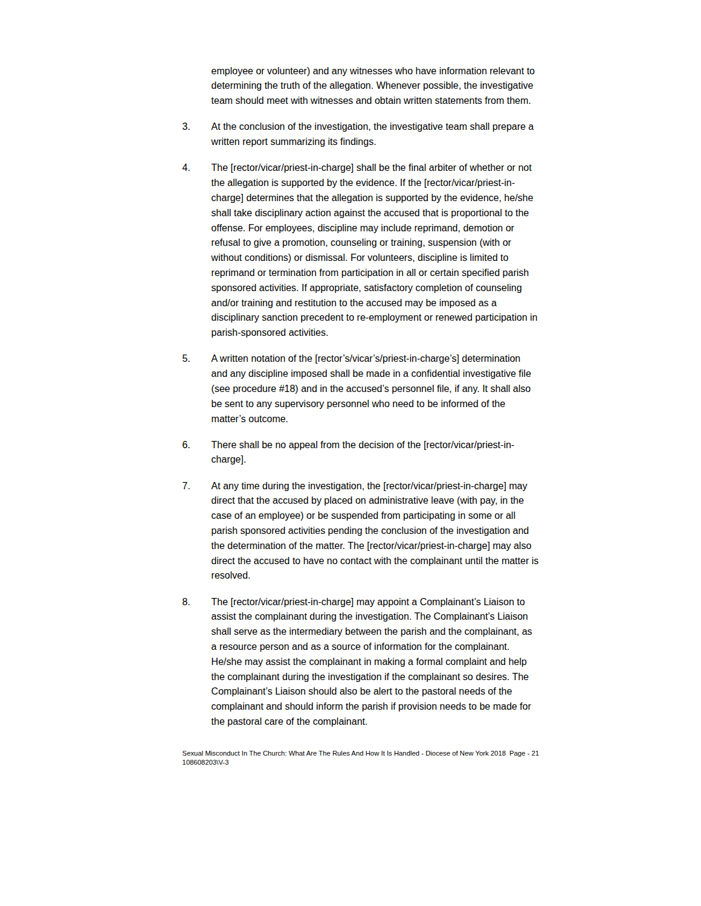employee or volunteer) and any witnesses who have information relevant to determining the truth of the allegation. Whenever possible, the investigative team should meet with witnesses and obtain written statements from them.
3. At the conclusion of the investigation, the investigative team shall prepare a written report summarizing its findings.
4. The [rector/vicar/priest-in-charge] shall be the final arbiter of whether or not the allegation is supported by the evidence. If the [rector/vicar/priest-in-charge] determines that the allegation is supported by the evidence, he/she shall take disciplinary action against the accused that is proportional to the offense. For employees, discipline may include reprimand, demotion or refusal to give a promotion, counseling or training, suspension (with or without conditions) or dismissal. For volunteers, discipline is limited to reprimand or termination from participation in all or certain specified parish sponsored activities. If appropriate, satisfactory completion of counseling and/or training and restitution to the accused may be imposed as a disciplinary sanction precedent to re-employment or renewed participation in parish-sponsored activities.
5. A written notation of the [rector’s/vicar’s/priest-in-charge’s] determination and any discipline imposed shall be made in a confidential investigative file (see procedure #18) and in the accused’s personnel file, if any. It shall also be sent to any supervisory personnel who need to be informed of the matter’s outcome.
6. There shall be no appeal from the decision of the [rector/vicar/priest-in-charge].
7. At any time during the investigation, the [rector/vicar/priest-in-charge] may direct that the accused by placed on administrative leave (with pay, in the case of an employee) or be suspended from participating in some or all parish sponsored activities pending the conclusion of the investigation and the determination of the matter. The [rector/vicar/priest-in-charge] may also direct the accused to have no contact with the complainant until the matter is resolved.
8. The [rector/vicar/priest-in-charge] may appoint a Complainant’s Liaison to assist the complainant during the investigation. The Complainant’s Liaison shall serve as the intermediary between the parish and the complainant, as a resource person and as a source of information for the complainant. He/she may assist the complainant in making a formal complaint and help the complainant during the investigation if the complainant so desires. The Complainant’s Liaison should also be alert to the pastoral needs of the complainant and should inform the parish if provision needs to be made for the pastoral care of the complainant.
Sexual Misconduct In The Church: What Are The Rules And How It Is Handled - Diocese of New York 2018 Page - 21
108608203\V-3